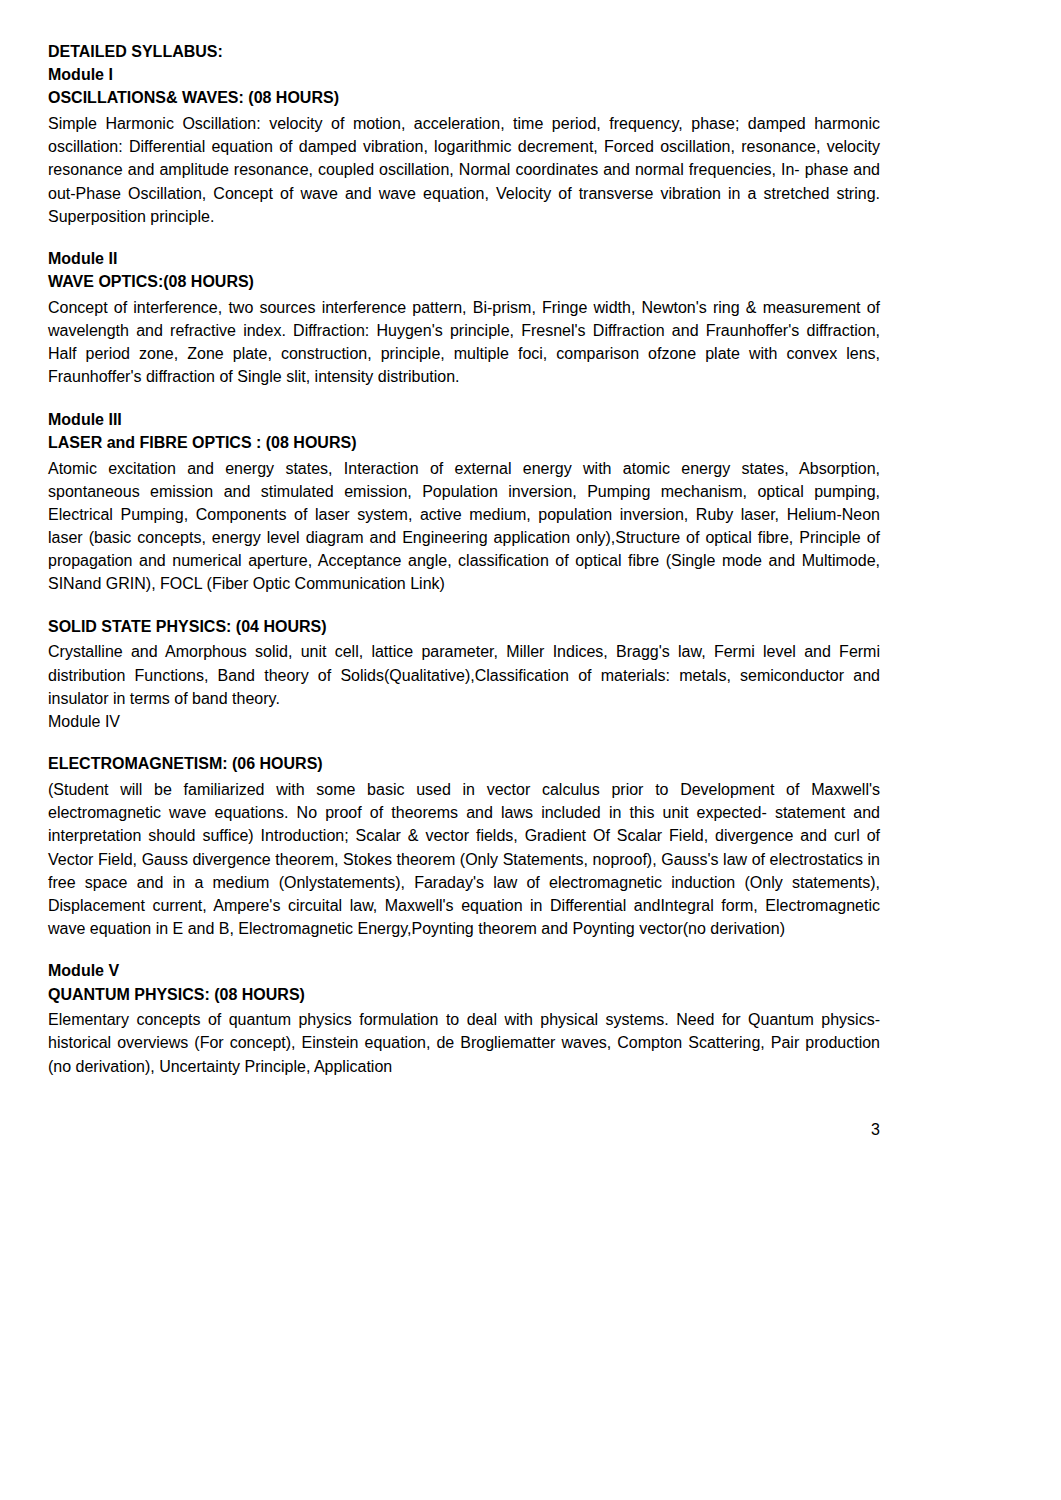DETAILED SYLLABUS:
Module I
OSCILLATIONS& WAVES: (08 HOURS)
Simple Harmonic Oscillation: velocity of motion, acceleration, time period, frequency, phase; damped harmonic oscillation: Differential equation of damped vibration, logarithmic decrement, Forced oscillation, resonance, velocity resonance and amplitude resonance, coupled oscillation, Normal coordinates and normal frequencies, In- phase and out-Phase Oscillation, Concept of wave and wave equation, Velocity of transverse vibration in a stretched string. Superposition principle.
Module II
WAVE OPTICS:(08 HOURS)
Concept of interference, two sources interference pattern, Bi-prism, Fringe width, Newton's ring & measurement of wavelength and refractive index. Diffraction: Huygen's principle, Fresnel's Diffraction and Fraunhoffer's diffraction, Half period zone, Zone plate, construction, principle, multiple foci, comparison ofzone plate with convex lens, Fraunhoffer's diffraction of Single slit, intensity distribution.
Module III
LASER and FIBRE OPTICS : (08 HOURS)
Atomic excitation and energy states, Interaction of external energy with atomic energy states, Absorption, spontaneous emission and stimulated emission, Population inversion, Pumping mechanism, optical pumping, Electrical Pumping, Components of laser system, active medium, population inversion, Ruby laser, Helium-Neon laser (basic concepts, energy level diagram and Engineering application only),Structure of optical fibre, Principle of propagation and numerical aperture, Acceptance angle, classification of optical fibre (Single mode and Multimode, SINand GRIN), FOCL (Fiber Optic Communication Link)
SOLID STATE PHYSICS: (04 HOURS)
Crystalline and Amorphous solid, unit cell, lattice parameter, Miller Indices, Bragg's law, Fermi level and Fermi distribution Functions, Band theory of Solids(Qualitative),Classification of materials: metals, semiconductor and insulator in terms of band theory.
Module IV
ELECTROMAGNETISM: (06 HOURS)
(Student will be familiarized with some basic used in vector calculus prior to Development of Maxwell's electromagnetic wave equations. No proof of theorems and laws included in this unit expected- statement and interpretation should suffice) Introduction; Scalar & vector fields, Gradient Of Scalar Field, divergence and curl of Vector Field, Gauss divergence theorem, Stokes theorem (Only Statements, noproof), Gauss's law of electrostatics in free space and in a medium (Onlystatements), Faraday's law of electromagnetic induction (Only statements), Displacement current, Ampere's circuital law, Maxwell's equation in Differential andIntegral form, Electromagnetic wave equation in E and B, Electromagnetic Energy,Poynting theorem and Poynting vector(no derivation)
Module V
QUANTUM PHYSICS: (08 HOURS)
Elementary concepts of quantum physics formulation to deal with physical systems. Need for Quantum physics- historical overviews (For concept), Einstein equation, de Brogliematter waves, Compton Scattering, Pair production (no derivation), Uncertainty Principle, Application
3